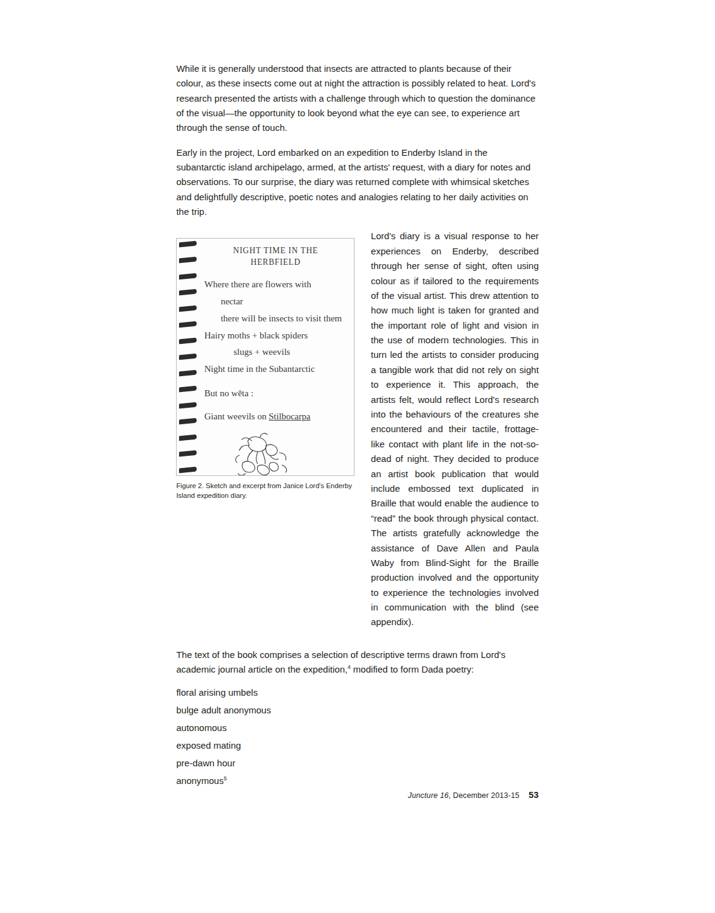While it is generally understood that insects are attracted to plants because of their colour, as these insects come out at night the attraction is possibly related to heat. Lord's research presented the artists with a challenge through which to question the dominance of the visual—the opportunity to look beyond what the eye can see, to experience art through the sense of touch.
Early in the project, Lord embarked on an expedition to Enderby Island in the subantarctic island archipelago, armed, at the artists' request, with a diary for notes and observations. To our surprise, the diary was returned complete with whimsical sketches and delightfully descriptive, poetic notes and analogies relating to her daily activities on the trip.
NIGHT TIME IN THE
HERBFIELD
Where there are flowers with
nectar
there will be insects to visit them
Hairy moths + black spiders
slugs + weevils
Night time in the Subantarctic
But no wēta :
Giant weevils on Stilbocarpa
Sunset at c 10pm seen from the top
of the island
Stayed out until 1.30am
Figure 2. Sketch and excerpt from Janice Lord's Enderby Island expedition diary.
Lord's diary is a visual response to her experiences on Enderby, described through her sense of sight, often using colour as if tailored to the requirements of the visual artist. This drew attention to how much light is taken for granted and the important role of light and vision in the use of modern technologies. This in turn led the artists to consider producing a tangible work that did not rely on sight to experience it. This approach, the artists felt, would reflect Lord's research into the behaviours of the creatures she encountered and their tactile, frottage-like contact with plant life in the not-so-dead of night. They decided to produce an artist book publication that would include embossed text duplicated in Braille that would enable the audience to “read” the book through physical contact. The artists gratefully acknowledge the assistance of Dave Allen and Paula Waby from Blind-Sight for the Braille production involved and the opportunity to experience the technologies involved in communication with the blind (see appendix).
The text of the book comprises a selection of descriptive terms drawn from Lord's academic journal article on the expedition,4 modified to form Dada poetry:
floral arising umbels
bulge adult anonymous
autonomous
exposed mating
pre-dawn hour
anonymous5
Juncture 16, December 2013-15 53